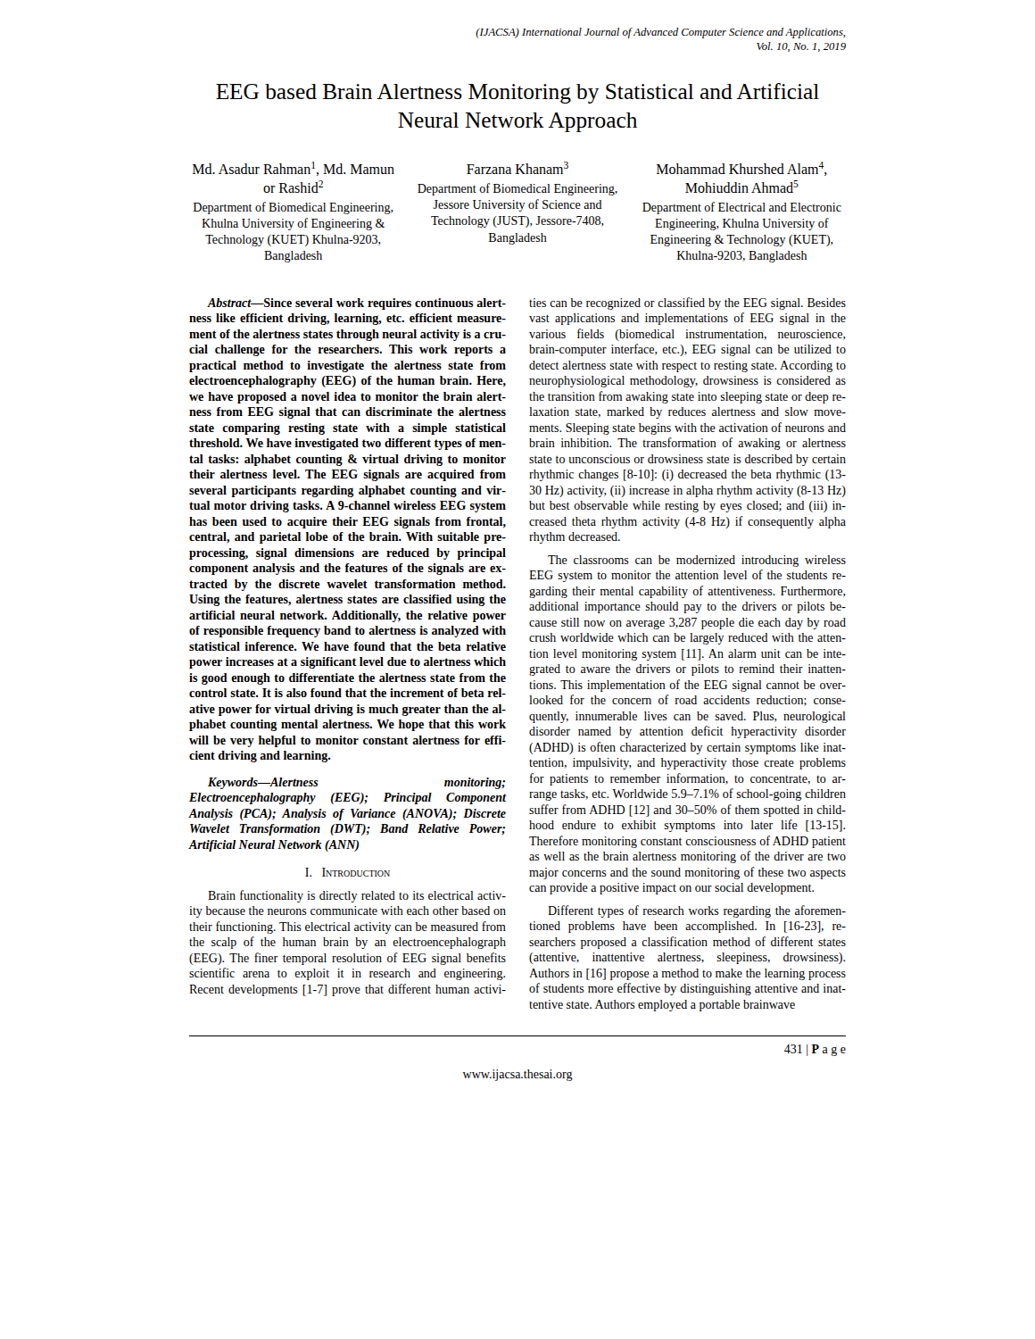(IJACSA) International Journal of Advanced Computer Science and Applications,
Vol. 10, No. 1, 2019
EEG based Brain Alertness Monitoring by Statistical and Artificial Neural Network Approach
Md. Asadur Rahman1, Md. Mamun or Rashid2
Department of Biomedical Engineering, Khulna University of Engineering & Technology (KUET) Khulna-9203, Bangladesh
Farzana Khanam3
Department of Biomedical Engineering, Jessore University of Science and Technology (JUST), Jessore-7408, Bangladesh
Mohammad Khurshed Alam4, Mohiuddin Ahmad5
Department of Electrical and Electronic Engineering, Khulna University of Engineering & Technology (KUET), Khulna-9203, Bangladesh
Abstract—Since several work requires continuous alertness like efficient driving, learning, etc. efficient measurement of the alertness states through neural activity is a crucial challenge for the researchers. This work reports a practical method to investigate the alertness state from electroencephalography (EEG) of the human brain. Here, we have proposed a novel idea to monitor the brain alertness from EEG signal that can discriminate the alertness state comparing resting state with a simple statistical threshold. We have investigated two different types of mental tasks: alphabet counting & virtual driving to monitor their alertness level. The EEG signals are acquired from several participants regarding alphabet counting and virtual motor driving tasks. A 9-channel wireless EEG system has been used to acquire their EEG signals from frontal, central, and parietal lobe of the brain. With suitable preprocessing, signal dimensions are reduced by principal component analysis and the features of the signals are extracted by the discrete wavelet transformation method. Using the features, alertness states are classified using the artificial neural network. Additionally, the relative power of responsible frequency band to alertness is analyzed with statistical inference. We have found that the beta relative power increases at a significant level due to alertness which is good enough to differentiate the alertness state from the control state. It is also found that the increment of beta relative power for virtual driving is much greater than the alphabet counting mental alertness. We hope that this work will be very helpful to monitor constant alertness for efficient driving and learning.
Keywords—Alertness monitoring; Electroencephalography (EEG); Principal Component Analysis (PCA); Analysis of Variance (ANOVA); Discrete Wavelet Transformation (DWT); Band Relative Power; Artificial Neural Network (ANN)
I. Introduction
Brain functionality is directly related to its electrical activity because the neurons communicate with each other based on their functioning. This electrical activity can be measured from the scalp of the human brain by an electroencephalograph (EEG). The finer temporal resolution of EEG signal benefits scientific arena to exploit it in research and engineering. Recent developments [1-7] prove that different human activities can be recognized or classified by the EEG signal. Besides vast applications and implementations of EEG signal in the various fields (biomedical instrumentation, neuroscience, brain-computer interface, etc.), EEG signal can be utilized to detect alertness state with respect to resting state. According to neurophysiological methodology, drowsiness is considered as the transition from awaking state into sleeping state or deep relaxation state, marked by reduces alertness and slow movements. Sleeping state begins with the activation of neurons and brain inhibition. The transformation of awaking or alertness state to unconscious or drowsiness state is described by certain rhythmic changes [8-10]: (i) decreased the beta rhythmic (13-30 Hz) activity, (ii) increase in alpha rhythm activity (8-13 Hz) but best observable while resting by eyes closed; and (iii) increased theta rhythm activity (4-8 Hz) if consequently alpha rhythm decreased.
The classrooms can be modernized introducing wireless EEG system to monitor the attention level of the students regarding their mental capability of attentiveness. Furthermore, additional importance should pay to the drivers or pilots because still now on average 3,287 people die each day by road crush worldwide which can be largely reduced with the attention level monitoring system [11]. An alarm unit can be integrated to aware the drivers or pilots to remind their inattentions. This implementation of the EEG signal cannot be overlooked for the concern of road accidents reduction; consequently, innumerable lives can be saved. Plus, neurological disorder named by attention deficit hyperactivity disorder (ADHD) is often characterized by certain symptoms like inattention, impulsivity, and hyperactivity those create problems for patients to remember information, to concentrate, to arrange tasks, etc. Worldwide 5.9–7.1% of school-going children suffer from ADHD [12] and 30–50% of them spotted in childhood endure to exhibit symptoms into later life [13-15]. Therefore monitoring constant consciousness of ADHD patient as well as the brain alertness monitoring of the driver are two major concerns and the sound monitoring of these two aspects can provide a positive impact on our social development.
Different types of research works regarding the aforementioned problems have been accomplished. In [16-23], researchers proposed a classification method of different states (attentive, inattentive alertness, sleepiness, drowsiness). Authors in [16] propose a method to make the learning process of students more effective by distinguishing attentive and inattentive state. Authors employed a portable brainwave
431 | P a g e
www.ijacsa.thesai.org